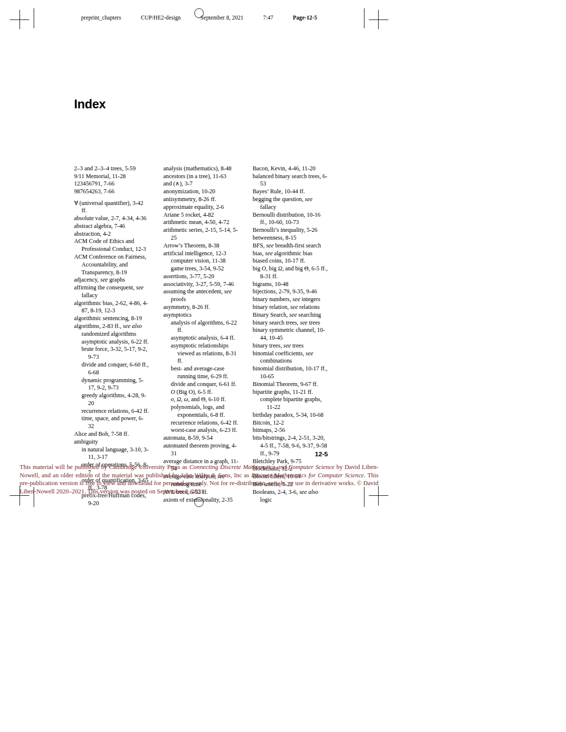preprint_chapters CUP/HE2-design September 8, 20217:47 Page-12-5
Index
2–3 and 2–3–4 trees, 5-59
9/11 Memorial, 11-28
123456791, 7-66
987654263, 7-66
∀ (universal quantifier), 3-42 ff.
absolute value, 2-7, 4-34, 4-36
abstract algebra, 7-46
abstraction, 4-2
ACM Code of Ethics and Professional Conduct, 12-3
ACM Conference on Fairness, Accountability, and Transparency, 8-19
adjacency, see graphs
affirming the consequent, see fallacy
algorithmic bias, 2-62, 4-86, 4-87, 8-19, 12-3
algorithmic sentencing, 8-19
algorithms, 2-83 ff., see also randomized algorithms
asymptotic analysis, 6-22 ff.
brute force, 3-32, 5-17, 9-2, 9-73
divide and conquer, 6-60 ff., 6-68
dynamic programming, 5-17, 9-2, 9-73
greedy algorithms, 4-28, 9-20
recurrence relations, 6-42 ff.
time, space, and power, 6-32
Alice and Bob, 7-58 ff.
ambiguity
in natural language, 3-10, 3-11, 3-17
order of operations, 5-56, 8-7
order of quantification, 3-65 ff., 3-78
prefix-free/Huffman codes, 9-20
analysis (mathematics), 8-48
ancestors (in a tree), 11-63
and (∧), 3-7
anonymization, 10-20
antisymmetry, 8-26 ff.
approximate equality, 2-6
Ariane 5 rocket, 4-82
arithmetic mean, 4-50, 4-72
arithmetic series, 2-15, 5-14, 5-25
Arrow’s Theorem, 8-38
artificial intelligence, 12-3
computer vision, 11-38
game trees, 3-54, 9-52
assertions, 3-77, 5-20
associativity, 3-27, 5-59, 7-46
assuming the antecedent, see proofs
asymmetry, 8-26 ff.
asymptotics
analysis of algorithms, 6-22 ff.
asymptotic analysis, 6-4 ff.
asymptotic relationships viewed as relations, 8-31 ff.
best- and average-case running time, 6-29 ff.
divide and conquer, 6-61 ff.
O (Big O), 6-5 ff.
o, Ω, ω, and Θ, 6-10 ff.
polynomials, logs, and exponentials, 6-8 ff.
recurrence relations, 6-42 ff.
worst-case analysis, 6-23 ff.
automata, 8-59, 9-54
automated theorem proving, 4-31
average distance in a graph, 11-54
average-case analysis, see running time
AVL trees, 6-53 ff.
axiom of extensionality, 2-35
Bacon, Kevin, 4-46, 11-20
balanced binary search trees, 6-53
Bayes’ Rule, 10-44 ff.
begging the question, see fallacy
Bernoulli distribution, 10-16 ff., 10-60, 10-73
Bernoulli’s inequality, 5-26
betweenness, 8-15
BFS, see breadth-first search
bias, see algorithmic bias
biased coins, 10-17 ff.
big O, big Ω, and big Θ, 6-5 ff., 8-31 ff.
bigrams, 10-48
bijections, 2-79, 9-35, 9-46
binary numbers, see integers
binary relation, see relations
Binary Search, see searching
binary search trees, see trees
binary symmetric channel, 10-44, 10-45
binary trees, see trees
binomial coefficients, see combinations
binomial distribution, 10-17 ff., 10-65
Binomial Theorem, 9-67 ff.
bipartite graphs, 11-21 ff.
complete bipartite graphs, 11-22
birthday paradox, 5-34, 10-68
Bitcoin, 12-2
bitmaps, 2-56
bits/bitstrings, 2-4, 2-51, 3-20, 4-5 ff., 7-58, 9-6, 9-37, 9-58 ff., 9-79
Bletchley Park, 9-75
blockchain, 12-2
Bloom filters, 10-54
Bob smells, 5-22
Booleans, 2-4, 3-6, see also logic
12-5
This material will be published by Cambridge University Press as Connecting Discrete Mathematics and Computer Science by David Liben-Nowell, and an older edition of the material was published by John Wiley & Sons, Inc as Discrete Mathematics for Computer Science. This pre-publication version is free to view and download for personal use only. Not for re-distribution, re-sale, or use in derivative works. © David Liben-Nowell 2020–2021. This version was posted on September 8, 2021.